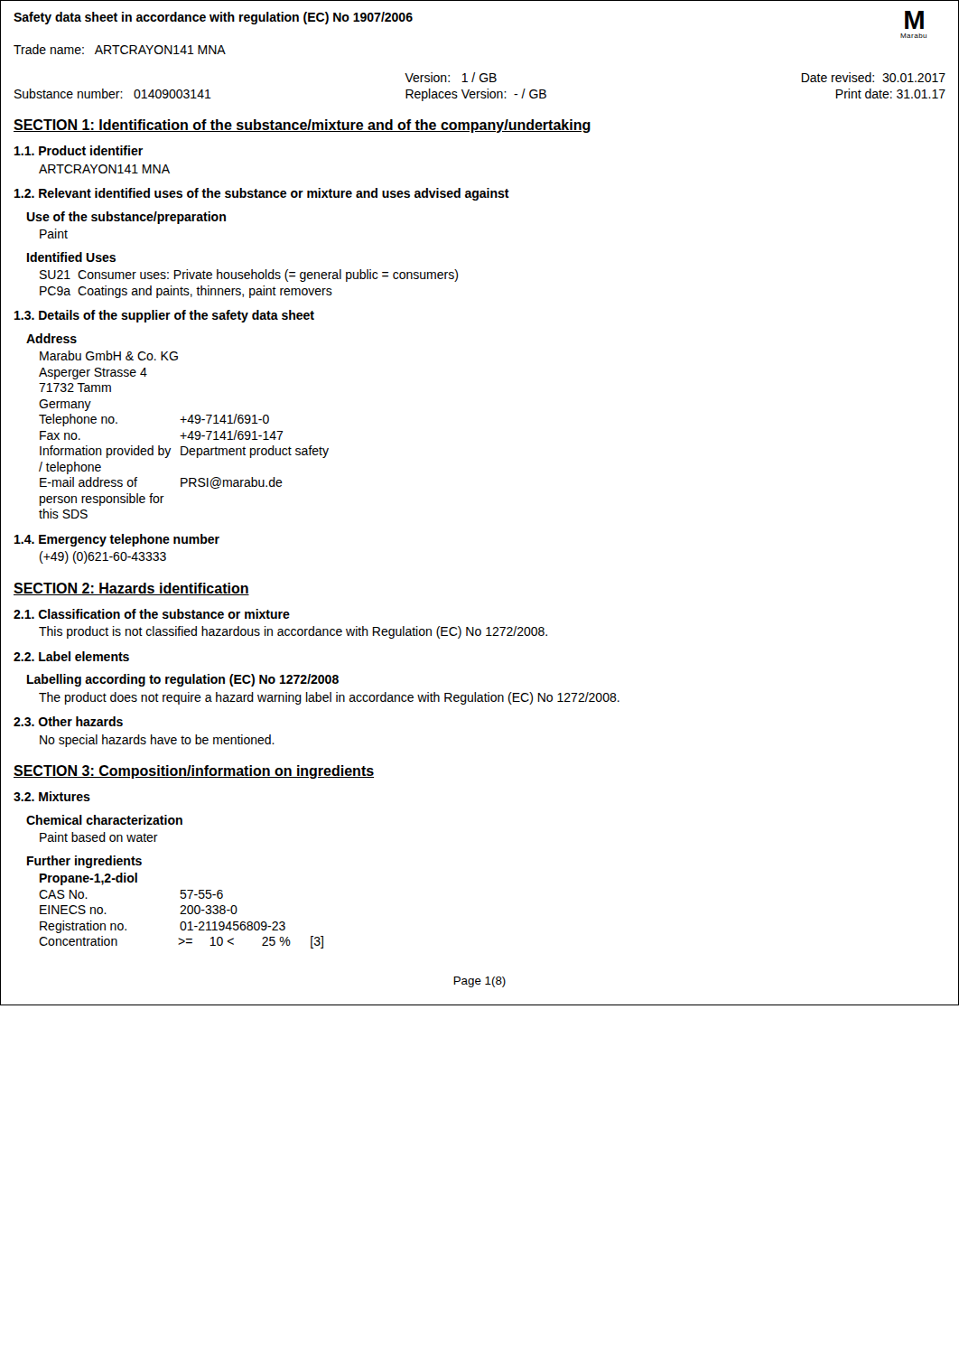M
Marabu
Safety data sheet in accordance with regulation (EC) No 1907/2006
Trade name: ARTCRAYON141 MNA
| | Version: 1 / GB | Date revised: 30.01.2017 |
| Substance number: 01409003141 | Replaces Version: - / GB | Print date: 31.01.17 |
SECTION 1: Identification of the substance/mixture and of the company/undertaking
1.1. Product identifier
ARTCRAYON141 MNA
1.2. Relevant identified uses of the substance or mixture and uses advised against
Use of the substance/preparation
Paint
Identified Uses
| SU21 | Consumer uses: Private households (= general public = consumers) |
| PC9a | Coatings and paints, thinners, paint removers |
1.3. Details of the supplier of the safety data sheet
Address
Marabu GmbH & Co. KG
Asperger Strasse 4
71732 Tamm
Germany
| Telephone no. | +49-7141/691-0 |
| Fax no. | +49-7141/691-147 |
| Information provided by / telephone | Department product safety |
| E-mail address of person responsible for this SDS | PRSI@marabu.de |
1.4. Emergency telephone number
(+49) (0)621-60-43333
SECTION 2: Hazards identification
2.1. Classification of the substance or mixture
This product is not classified hazardous in accordance with Regulation (EC) No 1272/2008.
2.2. Label elements
Labelling according to regulation (EC) No 1272/2008
The product does not require a hazard warning label in accordance with Regulation (EC) No 1272/2008.
2.3. Other hazards
No special hazards have to be mentioned.
SECTION 3: Composition/information on ingredients
3.2. Mixtures
Chemical characterization
Paint based on water
Further ingredients
Propane-1,2-diol
| CAS No. | 57-55-6 |
| EINECS no. | 200-338-0 |
| Registration no. | 01-2119456809-23 |
| Concentration | >= | 10 | < | 25 | % | [3] |
Page 1(8)